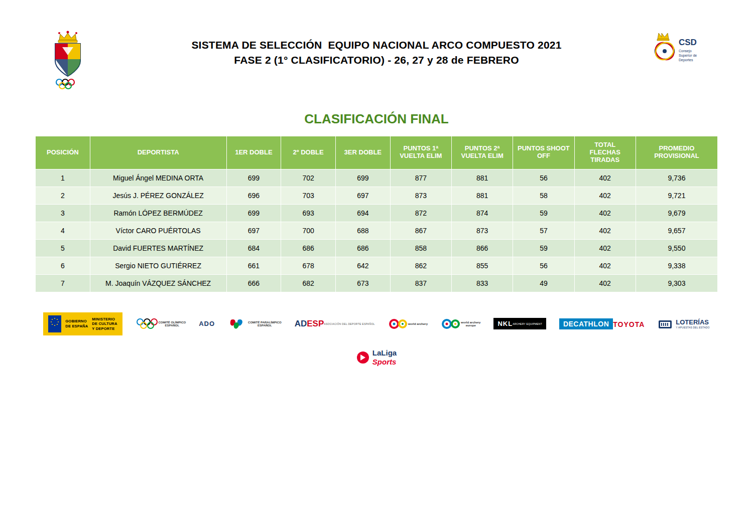SISTEMA DE SELECCIÓN EQUIPO NACIONAL ARCO COMPUESTO 2021
FASE 2 (1° CLASIFICATORIO) - 26, 27 y 28 de FEBRERO
CSD Consejo Superior de Deportes
CLASIFICACIÓN FINAL
| POSICIÓN | DEPORTISTA | 1ER DOBLE | 2º DOBLE | 3ER DOBLE | PUNTOS 1ª VUELTA ELIM | PUNTOS 2ª VUELTA ELIM | PUNTOS SHOOT OFF | TOTAL FLECHAS TIRADAS | PROMEDIO PROVISIONAL |
| --- | --- | --- | --- | --- | --- | --- | --- | --- | --- |
| 1 | Miguel Ángel MEDINA ORTA | 699 | 702 | 699 | 877 | 881 | 56 | 402 | 9,736 |
| 2 | Jesús J. PÉREZ GONZÁLEZ | 696 | 703 | 697 | 873 | 881 | 58 | 402 | 9,721 |
| 3 | Ramón LÓPEZ BERMÚDEZ | 699 | 693 | 694 | 872 | 874 | 59 | 402 | 9,679 |
| 4 | Víctor CARO PUÉRTOLAS | 697 | 700 | 688 | 867 | 873 | 57 | 402 | 9,657 |
| 5 | David FUERTES MARTÍNEZ | 684 | 686 | 686 | 858 | 866 | 59 | 402 | 9,550 |
| 6 | Sergio NIETO GUTIÉRREZ | 661 | 678 | 642 | 862 | 855 | 56 | 402 | 9,338 |
| 7 | M. Joaquín VÁZQUEZ SÁNCHEZ | 666 | 682 | 673 | 837 | 833 | 49 | 402 | 9,303 |
GOBIERNO
DE ESPAÑA
MINISTERIO
DE CULTURA
Y DEPORTE
COMITÉ OLÍMPICO
ESPAÑOL
ADO
COMITÉ PARALÍMPICO
ESPAÑOL
ADESP ASOCIACIÓN DEL DEPORTE ESPAÑOL
world archery
world archery
europe
NKL ARCHERY EQUIPMENT
DECATHLON
TOYOTA
LOTERÍAS Y APUESTAS DEL ESTADO
LaLiga
Sports